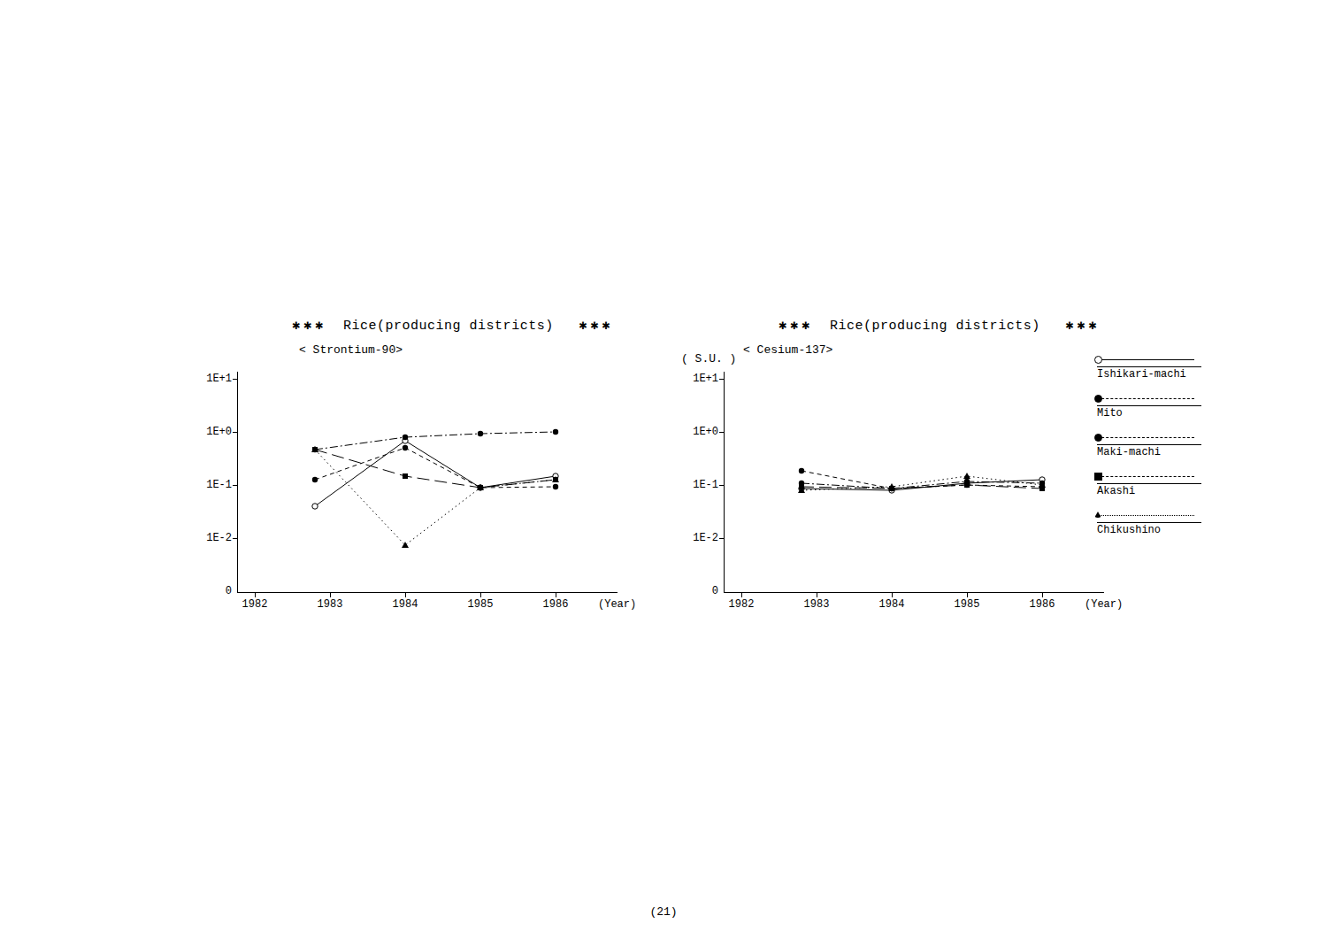✱✱✱ Rice(producing districts) ✱✱✱
< Strontium-90>
1E+1
1E+0
1E-1
1E-2
0
1982
1983
1984
1985
1986
(Year)
✱✱✱ Rice(producing districts) ✱✱✱
< Cesium-137>
( S.U. )
1E+1
1E+0
1E-1
1E-2
0
1982
1983
1984
1985
1986
(Year)
Ishikari-machi
Mito
Maki-machi
Akashi
Chikushino
(21)